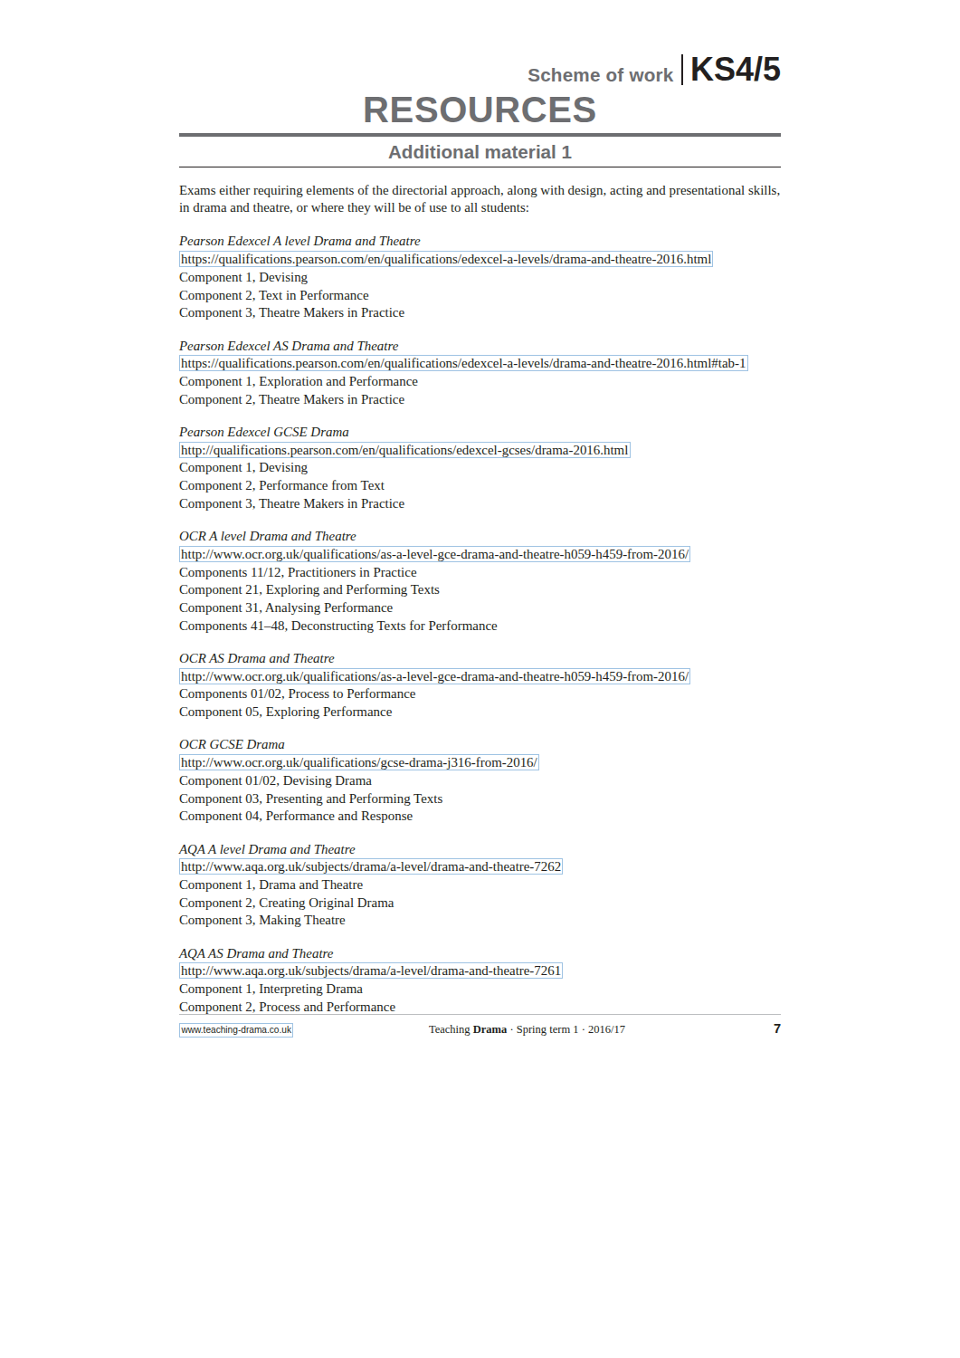Scheme of work KS4/5
RESOURCES
Additional material 1
Exams either requiring elements of the directorial approach, along with design, acting and presentational skills, in drama and theatre, or where they will be of use to all students:
Pearson Edexcel A level Drama and Theatre https://qualifications.pearson.com/en/qualifications/edexcel-a-levels/drama-and-theatre-2016.html Component 1, Devising Component 2, Text in Performance Component 3, Theatre Makers in Practice
Pearson Edexcel AS Drama and Theatre https://qualifications.pearson.com/en/qualifications/edexcel-a-levels/drama-and-theatre-2016.html#tab-1 Component 1, Exploration and Performance Component 2, Theatre Makers in Practice
Pearson Edexcel GCSE Drama http://qualifications.pearson.com/en/qualifications/edexcel-gcses/drama-2016.html Component 1, Devising Component 2, Performance from Text Component 3, Theatre Makers in Practice
OCR A level Drama and Theatre http://www.ocr.org.uk/qualifications/as-a-level-gce-drama-and-theatre-h059-h459-from-2016/ Components 11/12, Practitioners in Practice Component 21, Exploring and Performing Texts Component 31, Analysing Performance Components 41–48, Deconstructing Texts for Performance
OCR AS Drama and Theatre http://www.ocr.org.uk/qualifications/as-a-level-gce-drama-and-theatre-h059-h459-from-2016/ Components 01/02, Process to Performance Component 05, Exploring Performance
OCR GCSE Drama http://www.ocr.org.uk/qualifications/gcse-drama-j316-from-2016/ Component 01/02, Devising Drama Component 03, Presenting and Performing Texts Component 04, Performance and Response
AQA A level Drama and Theatre http://www.aqa.org.uk/subjects/drama/a-level/drama-and-theatre-7262 Component 1, Drama and Theatre Component 2, Creating Original Drama Component 3, Making Theatre
AQA AS Drama and Theatre http://www.aqa.org.uk/subjects/drama/a-level/drama-and-theatre-7261 Component 1, Interpreting Drama Component 2, Process and Performance
www.teaching-drama.co.uk Teaching Drama · Spring term 1 · 2016/17 7